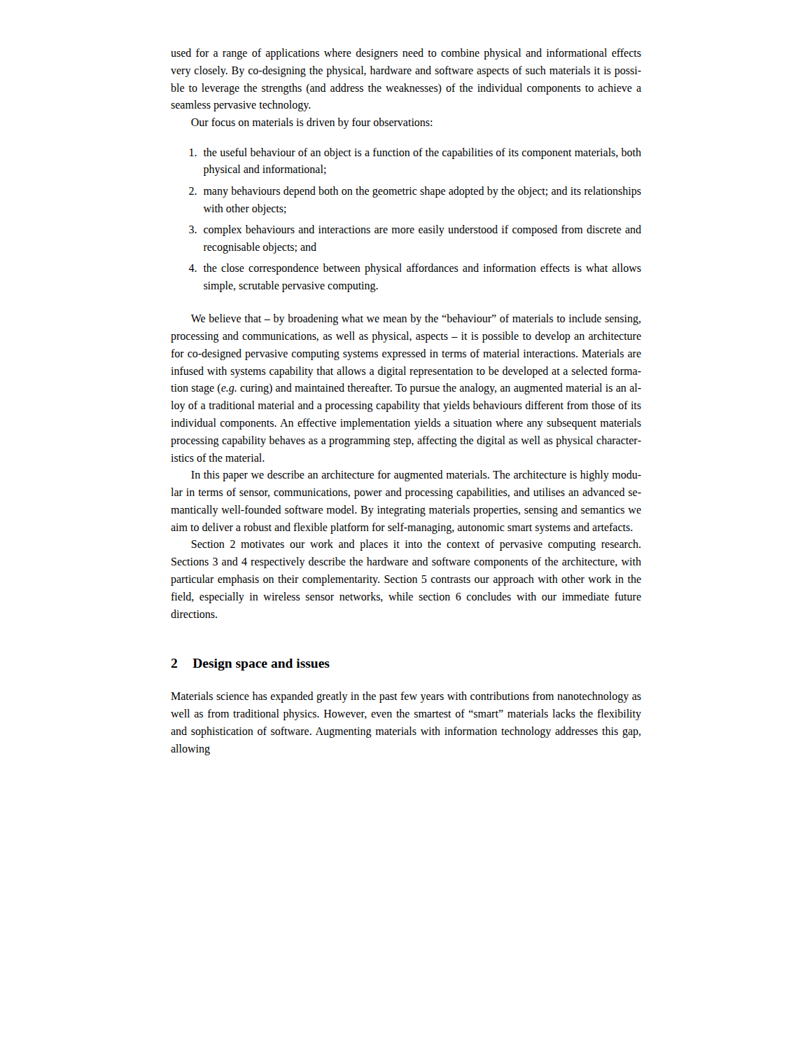used for a range of applications where designers need to combine physical and informational effects very closely. By co-designing the physical, hardware and software aspects of such materials it is possible to leverage the strengths (and address the weaknesses) of the individual components to achieve a seamless pervasive technology.
Our focus on materials is driven by four observations:
the useful behaviour of an object is a function of the capabilities of its component materials, both physical and informational;
many behaviours depend both on the geometric shape adopted by the object; and its relationships with other objects;
complex behaviours and interactions are more easily understood if composed from discrete and recognisable objects; and
the close correspondence between physical affordances and information effects is what allows simple, scrutable pervasive computing.
We believe that – by broadening what we mean by the “behaviour” of materials to include sensing, processing and communications, as well as physical, aspects – it is possible to develop an architecture for co-designed pervasive computing systems expressed in terms of material interactions. Materials are infused with systems capability that allows a digital representation to be developed at a selected formation stage (e.g. curing) and maintained thereafter. To pursue the analogy, an augmented material is an alloy of a traditional material and a processing capability that yields behaviours different from those of its individual components. An effective implementation yields a situation where any subsequent materials processing capability behaves as a programming step, affecting the digital as well as physical characteristics of the material.
In this paper we describe an architecture for augmented materials. The architecture is highly modular in terms of sensor, communications, power and processing capabilities, and utilises an advanced semantically well-founded software model. By integrating materials properties, sensing and semantics we aim to deliver a robust and flexible platform for self-managing, autonomic smart systems and artefacts.
Section 2 motivates our work and places it into the context of pervasive computing research. Sections 3 and 4 respectively describe the hardware and software components of the architecture, with particular emphasis on their complementarity. Section 5 contrasts our approach with other work in the field, especially in wireless sensor networks, while section 6 concludes with our immediate future directions.
2 Design space and issues
Materials science has expanded greatly in the past few years with contributions from nanotechnology as well as from traditional physics. However, even the smartest of “smart” materials lacks the flexibility and sophistication of software. Augmenting materials with information technology addresses this gap, allowing